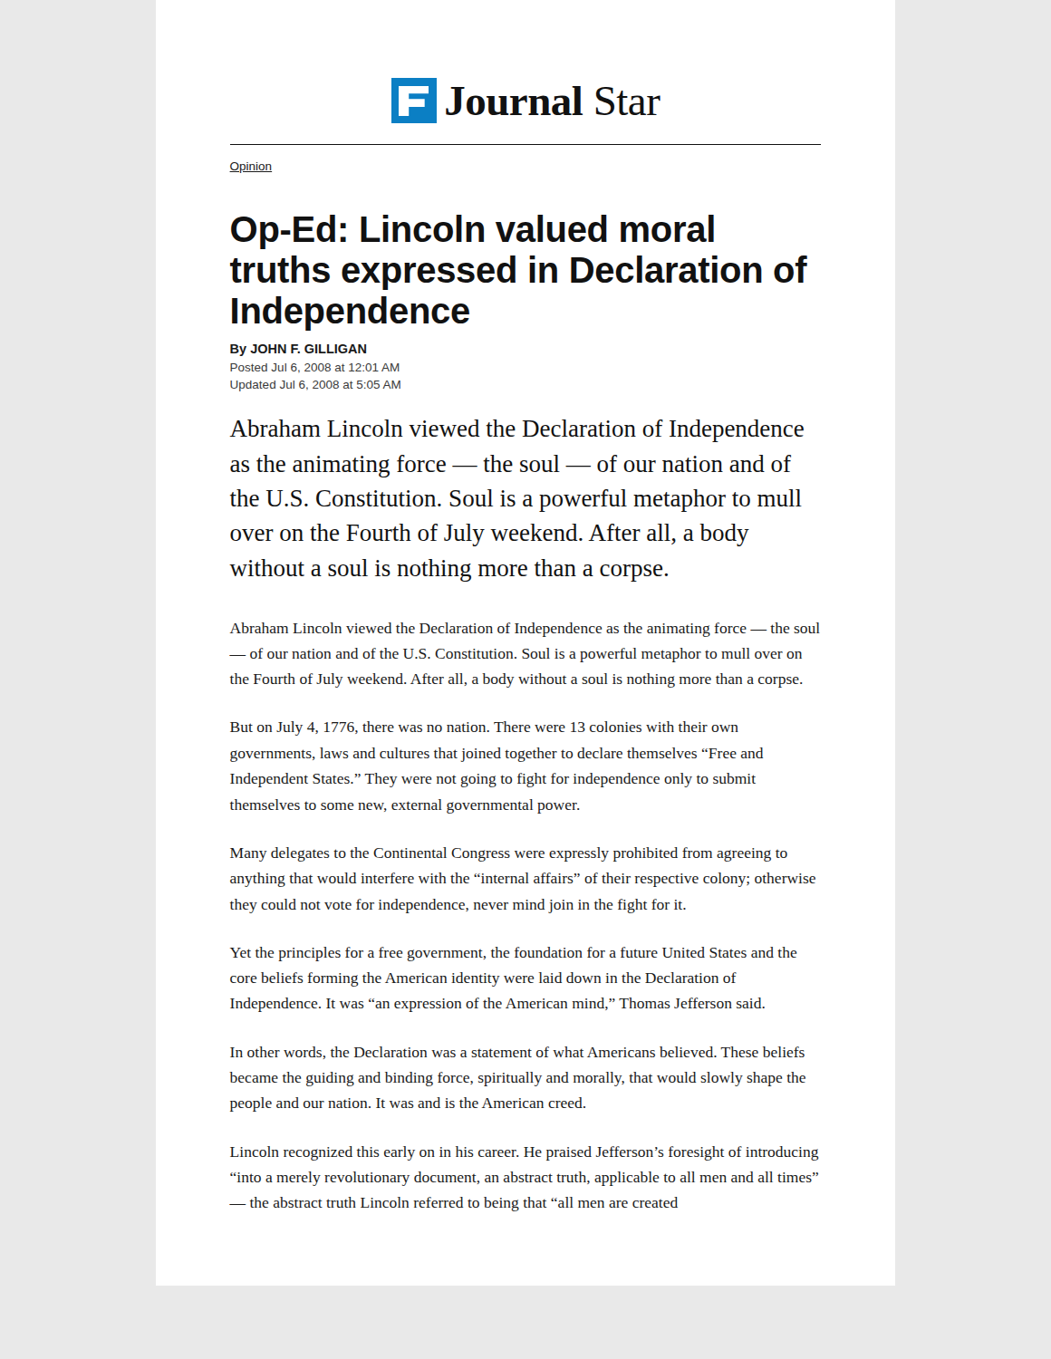Journal Star
Opinion
Op-Ed: Lincoln valued moral truths expressed in Declaration of Independence
By JOHN F. GILLIGAN
Posted Jul 6, 2008 at 12:01 AM
Updated Jul 6, 2008 at 5:05 AM
Abraham Lincoln viewed the Declaration of Independence as the animating force — the soul — of our nation and of the U.S. Constitution. Soul is a powerful metaphor to mull over on the Fourth of July weekend. After all, a body without a soul is nothing more than a corpse.
Abraham Lincoln viewed the Declaration of Independence as the animating force — the soul — of our nation and of the U.S. Constitution. Soul is a powerful metaphor to mull over on the Fourth of July weekend. After all, a body without a soul is nothing more than a corpse.
But on July 4, 1776, there was no nation. There were 13 colonies with their own governments, laws and cultures that joined together to declare themselves “Free and Independent States.” They were not going to fight for independence only to submit themselves to some new, external governmental power.
Many delegates to the Continental Congress were expressly prohibited from agreeing to anything that would interfere with the “internal affairs” of their respective colony; otherwise they could not vote for independence, never mind join in the fight for it.
Yet the principles for a free government, the foundation for a future United States and the core beliefs forming the American identity were laid down in the Declaration of Independence. It was “an expression of the American mind,” Thomas Jefferson said.
In other words, the Declaration was a statement of what Americans believed. These beliefs became the guiding and binding force, spiritually and morally, that would slowly shape the people and our nation. It was and is the American creed.
Lincoln recognized this early on in his career. He praised Jefferson’s foresight of introducing “into a merely revolutionary document, an abstract truth, applicable to all men and all times” — the abstract truth Lincoln referred to being that “all men are created